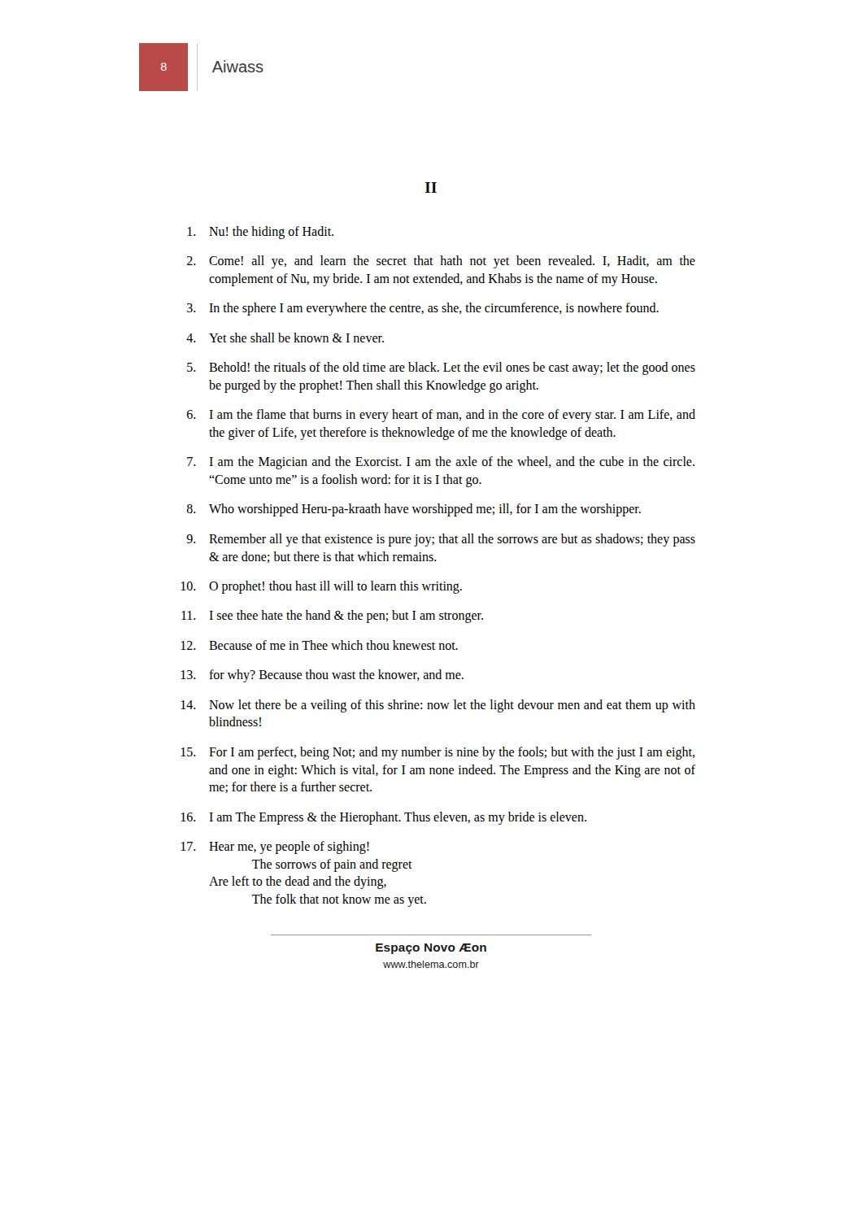8
Aiwass
II
Nu! the hiding of Hadit.
Come! all ye, and learn the secret that hath not yet been revealed. I, Hadit, am the complement of Nu, my bride. I am not extended, and Khabs is the name of my House.
In the sphere I am everywhere the centre, as she, the circumference, is nowhere found.
Yet she shall be known & I never.
Behold! the rituals of the old time are black. Let the evil ones be cast away; let the good ones be purged by the prophet! Then shall this Knowledge go aright.
I am the flame that burns in every heart of man, and in the core of every star. I am Life, and the giver of Life, yet therefore is theknowledge of me the knowledge of death.
I am the Magician and the Exorcist. I am the axle of the wheel, and the cube in the circle. “Come unto me” is a foolish word: for it is I that go.
Who worshipped Heru-pa-kraath have worshipped me; ill, for I am the worshipper.
Remember all ye that existence is pure joy; that all the sorrows are but as shadows; they pass & are done; but there is that which remains.
O prophet! thou hast ill will to learn this writing.
I see thee hate the hand & the pen; but I am stronger.
Because of me in Thee which thou knewest not.
for why? Because thou wast the knower, and me.
Now let there be a veiling of this shrine: now let the light devour men and eat them up with blindness!
For I am perfect, being Not; and my number is nine by the fools; but with the just I am eight, and one in eight: Which is vital, for I am none indeed. The Empress and the King are not of me; for there is a further secret.
I am The Empress & the Hierophant. Thus eleven, as my bride is eleven.
Hear me, ye people of sighing! The sorrows of pain and regret Are left to the dead and the dying, The folk that not know me as yet.
Espaço Novo Æon
www.thelema.com.br